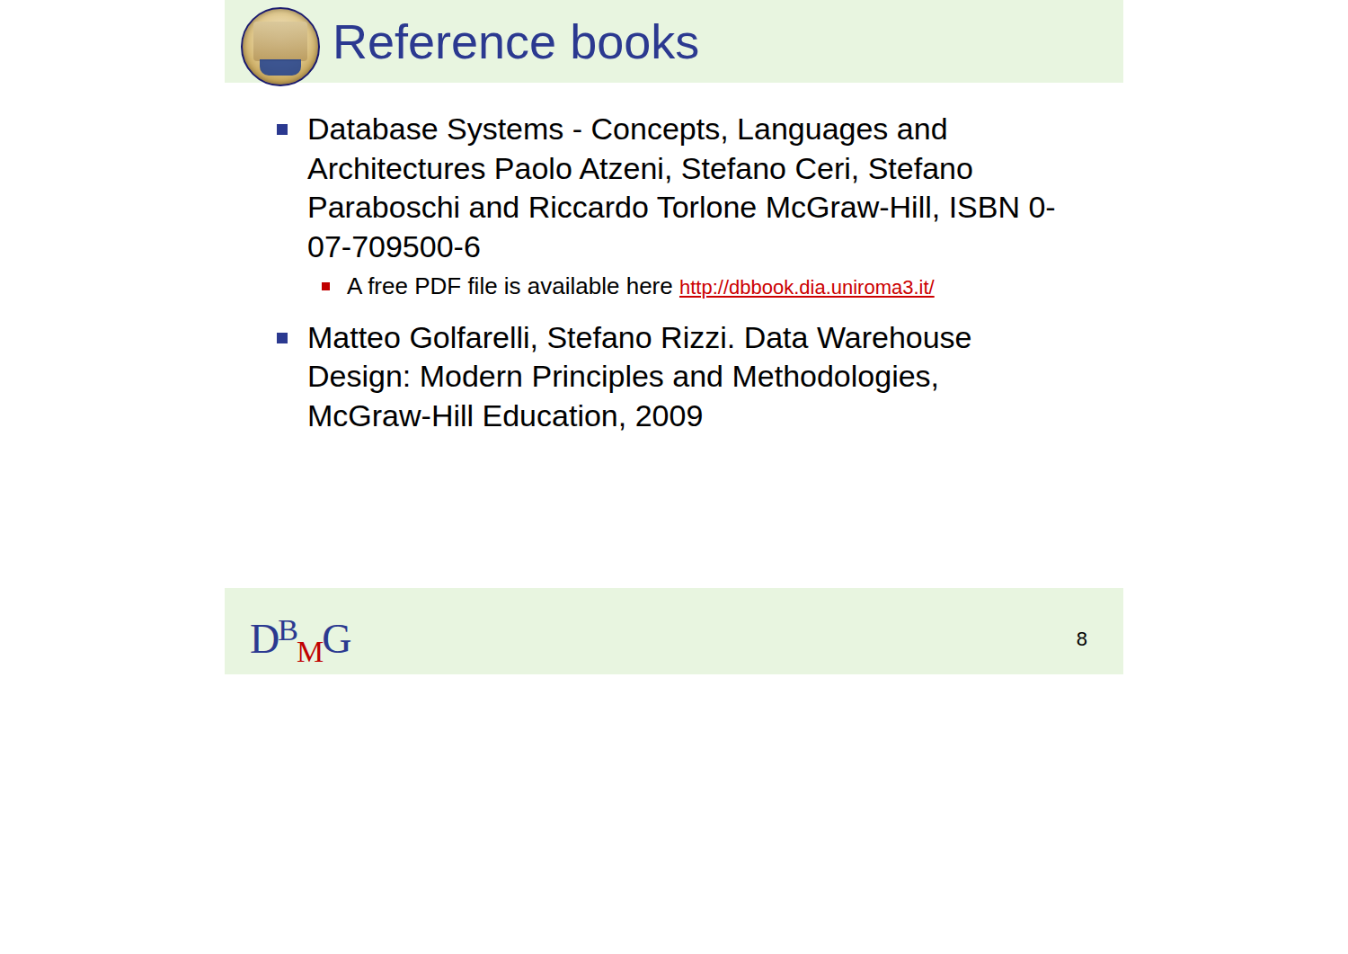Reference books
Database Systems - Concepts, Languages and Architectures Paolo Atzeni, Stefano Ceri, Stefano Paraboschi and Riccardo Torlone McGraw-Hill, ISBN 0-07-709500-6
A free PDF file is available here http://dbbook.dia.uniroma3.it/
Matteo Golfarelli, Stefano Rizzi. Data Warehouse Design: Modern Principles and Methodologies, McGraw-Hill Education, 2009
DBMG
8